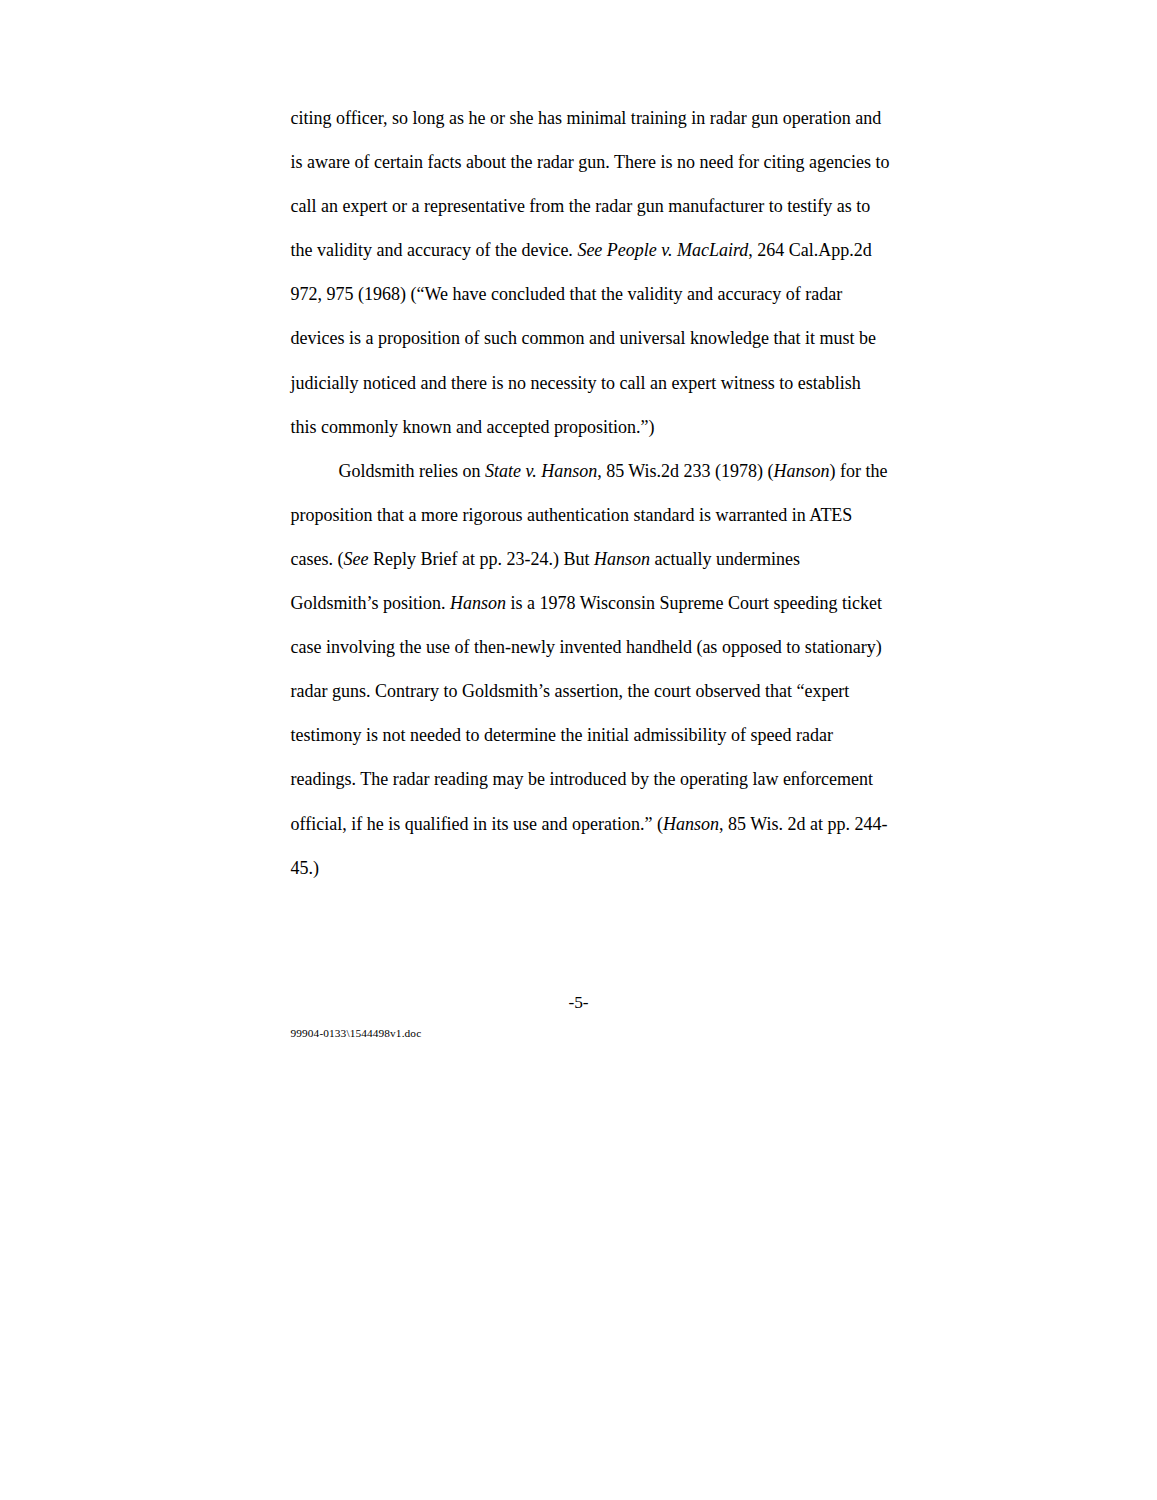citing officer, so long as he or she has minimal training in radar gun operation and is aware of certain facts about the radar gun. There is no need for citing agencies to call an expert or a representative from the radar gun manufacturer to testify as to the validity and accuracy of the device. See People v. MacLaird, 264 Cal.App.2d 972, 975 (1968) (“We have concluded that the validity and accuracy of radar devices is a proposition of such common and universal knowledge that it must be judicially noticed and there is no necessity to call an expert witness to establish this commonly known and accepted proposition.”)
Goldsmith relies on State v. Hanson, 85 Wis.2d 233 (1978) (Hanson) for the proposition that a more rigorous authentication standard is warranted in ATES cases. (See Reply Brief at pp. 23-24.) But Hanson actually undermines Goldsmith’s position. Hanson is a 1978 Wisconsin Supreme Court speeding ticket case involving the use of then-newly invented handheld (as opposed to stationary) radar guns. Contrary to Goldsmith’s assertion, the court observed that “expert testimony is not needed to determine the initial admissibility of speed radar readings. The radar reading may be introduced by the operating law enforcement official, if he is qualified in its use and operation.” (Hanson, 85 Wis. 2d at pp. 244-45.)
-5-
99904-0133\1544498v1.doc